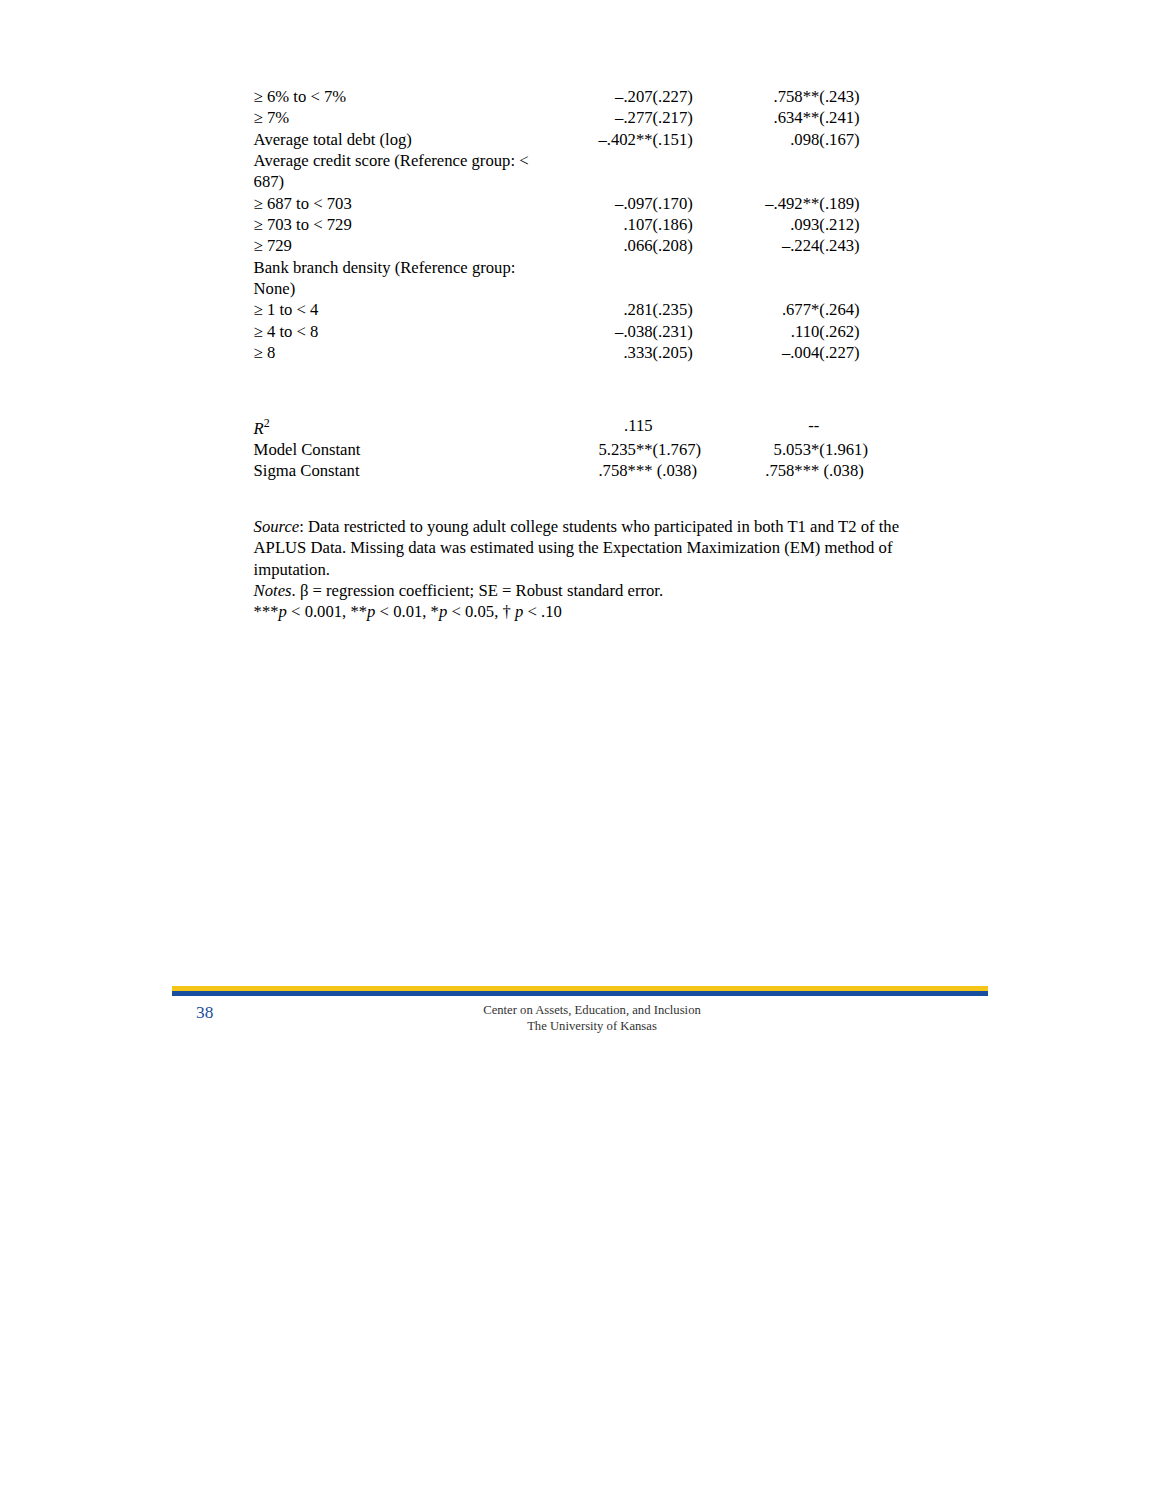| ≥ 6% to < 7% | –.207 | (.227) | .758** | (.243) |
| ≥ 7% | –.277 | (.217) | .634** | (.241) |
| Average total debt (log) | –.402** | (.151) | .098 | (.167) |
| Average credit score (Reference group: < | | | | |
| 687) | | | | |
| ≥ 687 to < 703 | –.097 | (.170) | –.492** | (.189) |
| ≥ 703 to < 729 | .107 | (.186) | .093 | (.212) |
| ≥ 729 | .066 | (.208) | –.224 | (.243) |
| Bank branch density (Reference group: | | | | |
| None) | | | | |
| ≥ 1 to < 4 | .281 | (.235) | .677* | (.264) |
| ≥ 4 to < 8 | –.038 | (.231) | .110 | (.262) |
| ≥ 8 | .333 | (.205) | –.004 | (.227) |
| R 2 | .115 | | -- | |
| Model Constant | 5.235** | (1.767) | 5.053* | (1.961) |
| Sigma Constant | .758*** | (.038) | .758*** | (.038) |
Source: Data restricted to young adult college students who participated in both T1 and T2 of the APLUS Data. Missing data was estimated using the Expectation Maximization (EM) method of imputation.
Notes. β = regression coefficient; SE = Robust standard error.
***p < 0.001, **p < 0.01, *p < 0.05, † p < .10
38
Center on Assets, Education, and Inclusion
The University of Kansas